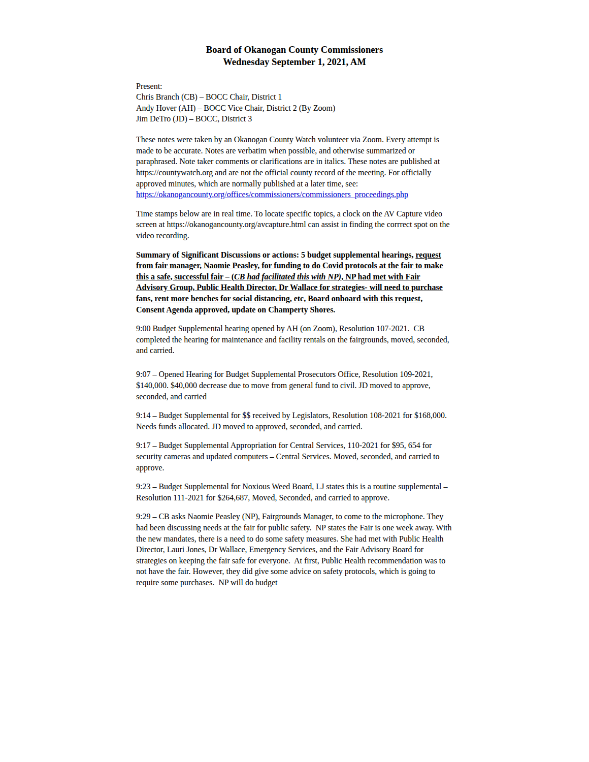Board of Okanogan County CommissionersWednesday September 1, 2021, AM
Present:
Chris Branch (CB) – BOCC Chair, District 1
Andy Hover (AH) – BOCC Vice Chair, District 2 (By Zoom)
Jim DeTro (JD) – BOCC, District 3
These notes were taken by an Okanogan County Watch volunteer via Zoom. Every attempt is made to be accurate. Notes are verbatim when possible, and otherwise summarized or paraphrased. Note taker comments or clarifications are in italics. These notes are published at https://countywatch.org and are not the official county record of the meeting. For officially approved minutes, which are normally published at a later time, see:
https://okanogancounty.org/offices/commissioners/commissioners_proceedings.php
Time stamps below are in real time. To locate specific topics, a clock on the AV Capture video screen at https://okanogancounty.org/avcapture.html can assist in finding the corrrect spot on the video recording.
Summary of Significant Discussions or actions: 5 budget supplemental hearings, request from fair manager, Naomie Peasley, for funding to do Covid protocols at the fair to make this a safe, successful fair – (CB had facilitated this with NP), NP had met with Fair Advisory Group, Public Health Director, Dr Wallace for strategies- will need to purchase fans, rent more benches for social distancing, etc, Board onboard with this request, Consent Agenda approved, update on Champerty Shores.
9:00 Budget Supplemental hearing opened by AH (on Zoom), Resolution 107-2021. CB completed the hearing for maintenance and facility rentals on the fairgrounds, moved, seconded, and carried.
9:07 – Opened Hearing for Budget Supplemental Prosecutors Office, Resolution 109-2021, $140,000. $40,000 decrease due to move from general fund to civil. JD moved to approve, seconded, and carried
9:14 – Budget Supplemental for $$ received by Legislators, Resolution 108-2021 for $168,000. Needs funds allocated. JD moved to approved, seconded, and carried.
9:17 – Budget Supplemental Appropriation for Central Services, 110-2021 for $95, 654 for security cameras and updated computers – Central Services. Moved, seconded, and carried to approve.
9:23 – Budget Supplemental for Noxious Weed Board, LJ states this is a routine supplemental – Resolution 111-2021 for $264,687, Moved, Seconded, and carried to approve.
9:29 – CB asks Naomie Peasley (NP), Fairgrounds Manager, to come to the microphone. They had been discussing needs at the fair for public safety. NP states the Fair is one week away. With the new mandates, there is a need to do some safety measures. She had met with Public Health Director, Lauri Jones, Dr Wallace, Emergency Services, and the Fair Advisory Board for strategies on keeping the fair safe for everyone. At first, Public Health recommendation was to not have the fair. However, they did give some advice on safety protocols, which is going to require some purchases. NP will do budget